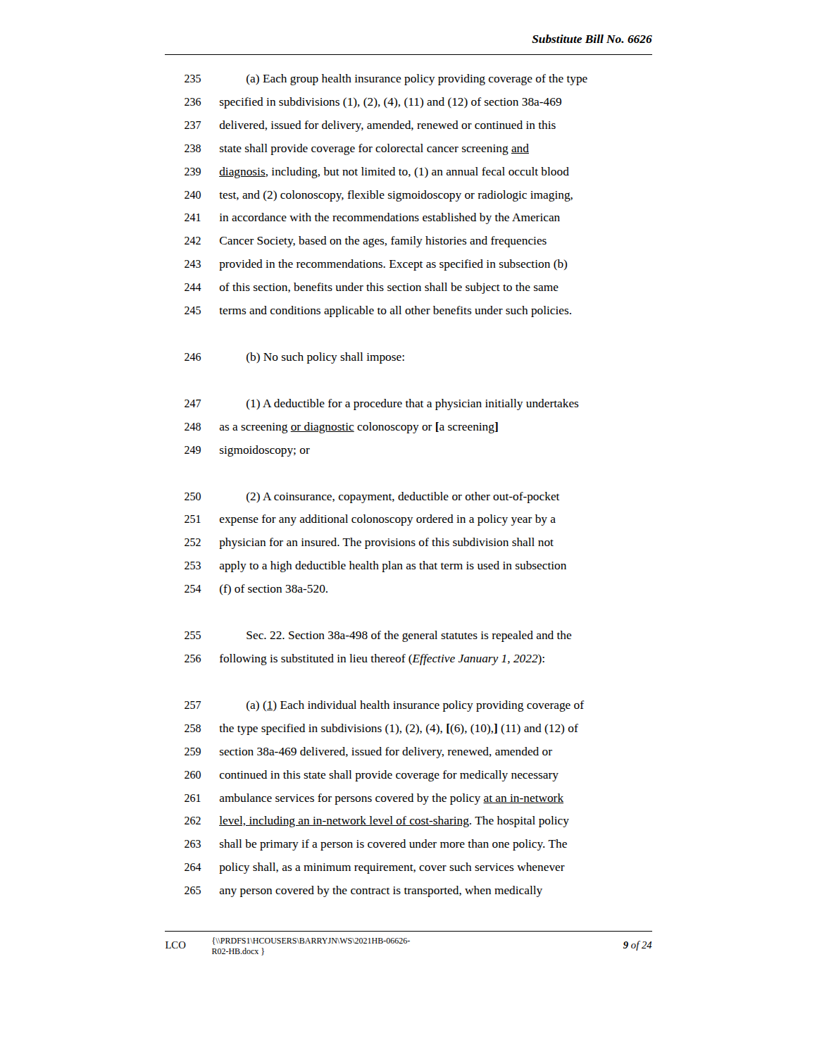Substitute Bill No. 6626
235(a) Each group health insurance policy providing coverage of the type
236 specified in subdivisions (1), (2), (4), (11) and (12) of section 38a-469
237 delivered, issued for delivery, amended, renewed or continued in this
238 state shall provide coverage for colorectal cancer screening and
239 diagnosis, including, but not limited to, (1) an annual fecal occult blood
240 test, and (2) colonoscopy, flexible sigmoidoscopy or radiologic imaging,
241 in accordance with the recommendations established by the American
242 Cancer Society, based on the ages, family histories and frequencies
243 provided in the recommendations. Except as specified in subsection (b)
244 of this section, benefits under this section shall be subject to the same
245 terms and conditions applicable to all other benefits under such policies.
246(b) No such policy shall impose:
247(1) A deductible for a procedure that a physician initially undertakes
248 as a screening or diagnostic colonoscopy or [a screening]
249 sigmoidoscopy; or
250(2) A coinsurance, copayment, deductible or other out-of-pocket
251 expense for any additional colonoscopy ordered in a policy year by a
252 physician for an insured. The provisions of this subdivision shall not
253 apply to a high deductible health plan as that term is used in subsection
254(f) of section 38a-520.
255 Sec. 22. Section 38a-498 of the general statutes is repealed and the
256 following is substituted in lieu thereof (Effective January 1, 2022):
257(a) (1) Each individual health insurance policy providing coverage of
258 the type specified in subdivisions (1), (2), (4), [(6), (10),] (11) and (12) of
259 section 38a-469 delivered, issued for delivery, renewed, amended or
260 continued in this state shall provide coverage for medically necessary
261 ambulance services for persons covered by the policy at an in-network
262 level, including an in-network level of cost-sharing. The hospital policy
263 shall be primary if a person is covered under more than one policy. The
264 policy shall, as a minimum requirement, cover such services whenever
265 any person covered by the contract is transported, when medically
LCO
{\\PRDFS1\HCOUSERS\BARRYJN\WS\2021HB-06626-
R02-HB.docx }
9 of 24